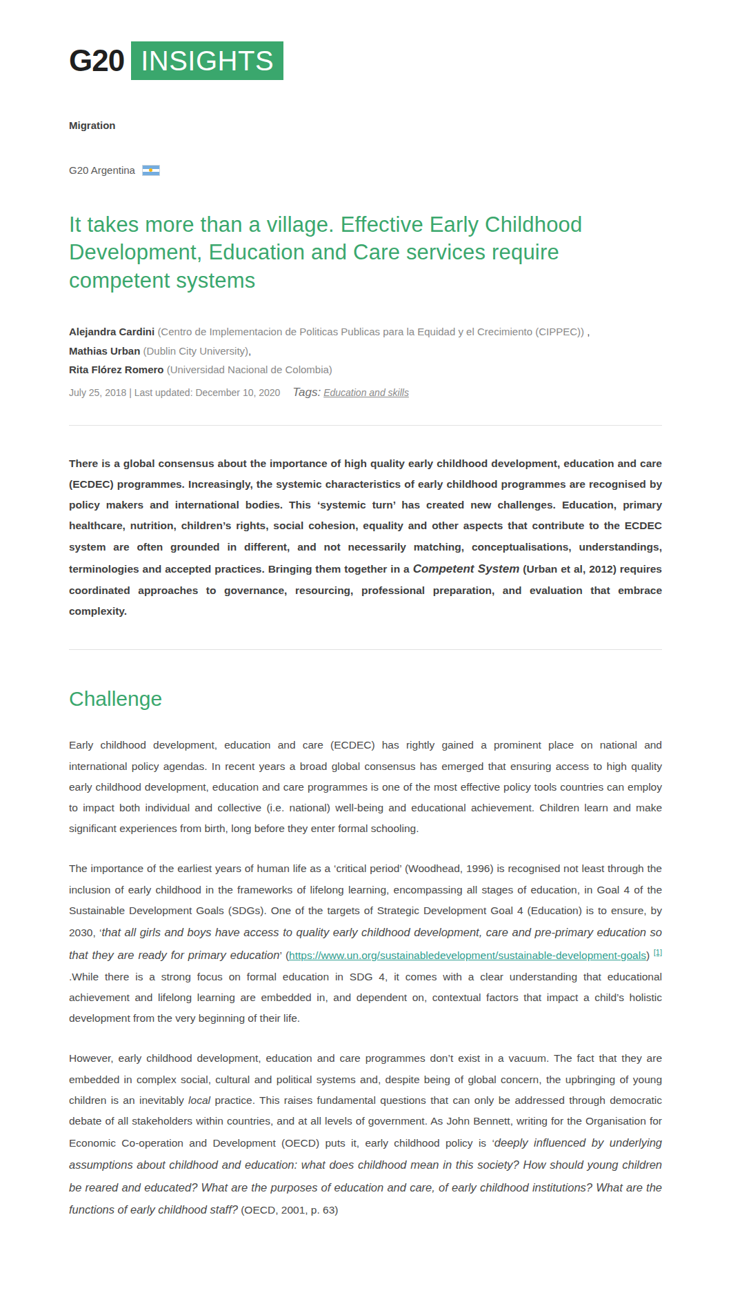G20 INSIGHTS
Migration
G20 Argentina
It takes more than a village. Effective Early Childhood Development, Education and Care services require competent systems
Alejandra Cardini (Centro de Implementacion de Politicas Publicas para la Equidad y el Crecimiento (CIPPEC)) ,
Mathias Urban (Dublin City University),
Rita Flórez Romero (Universidad Nacional de Colombia)
July 25, 2018 | Last updated: December 10, 2020 Tags: Education and skills
There is a global consensus about the importance of high quality early childhood development, education and care (ECDEC) programmes. Increasingly, the systemic characteristics of early childhood programmes are recognised by policy makers and international bodies. This ‘systemic turn’ has created new challenges. Education, primary healthcare, nutrition, children’s rights, social cohesion, equality and other aspects that contribute to the ECDEC system are often grounded in different, and not necessarily matching, conceptualisations, understandings, terminologies and accepted practices. Bringing them together in a Competent System (Urban et al, 2012) requires coordinated approaches to governance, resourcing, professional preparation, and evaluation that embrace complexity.
Challenge
Early childhood development, education and care (ECDEC) has rightly gained a prominent place on national and international policy agendas. In recent years a broad global consensus has emerged that ensuring access to high quality early childhood development, education and care programmes is one of the most effective policy tools countries can employ to impact both individual and collective (i.e. national) well-being and educational achievement. Children learn and make significant experiences from birth, long before they enter formal schooling.
The importance of the earliest years of human life as a ‘critical period’ (Woodhead, 1996) is recognised not least through the inclusion of early childhood in the frameworks of lifelong learning, encompassing all stages of education, in Goal 4 of the Sustainable Development Goals (SDGs). One of the targets of Strategic Development Goal 4 (Education) is to ensure, by 2030, ‘that all girls and boys have access to quality early childhood development, care and pre-primary education so that they are ready for primary education’ (https://www.un.org/sustainabledevelopment/sustainable-development-goals) [1] .While there is a strong focus on formal education in SDG 4, it comes with a clear understanding that educational achievement and lifelong learning are embedded in, and dependent on, contextual factors that impact a child’s holistic development from the very beginning of their life.
However, early childhood development, education and care programmes don’t exist in a vacuum. The fact that they are embedded in complex social, cultural and political systems and, despite being of global concern, the upbringing of young children is an inevitably local practice. This raises fundamental questions that can only be addressed through democratic debate of all stakeholders within countries, and at all levels of government. As John Bennett, writing for the Organisation for Economic Co-operation and Development (OECD) puts it, early childhood policy is ‘deeply influenced by underlying assumptions about childhood and education: what does childhood mean in this society? How should young children be reared and educated? What are the purposes of education and care, of early childhood institutions? What are the functions of early childhood staff? (OECD, 2001, p. 63)